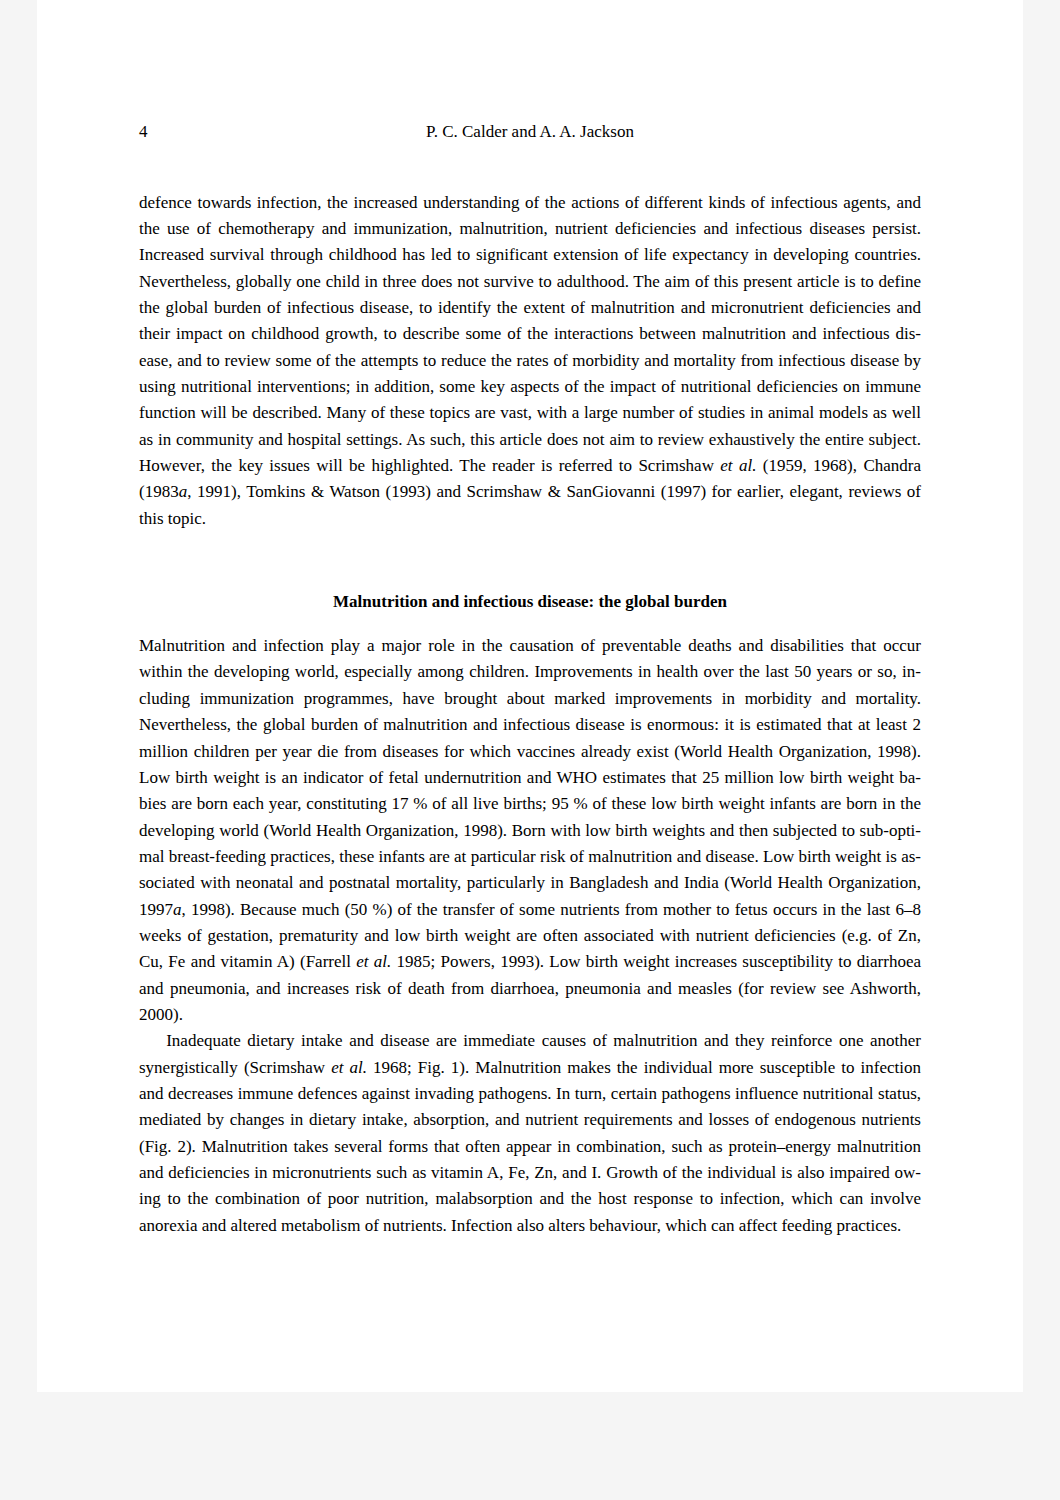4 P. C. Calder and A. A. Jackson
defence towards infection, the increased understanding of the actions of different kinds of infectious agents, and the use of chemotherapy and immunization, malnutrition, nutrient deficiencies and infectious diseases persist. Increased survival through childhood has led to significant extension of life expectancy in developing countries. Nevertheless, globally one child in three does not survive to adulthood. The aim of this present article is to define the global burden of infectious disease, to identify the extent of malnutrition and micronutrient deficiencies and their impact on childhood growth, to describe some of the interactions between malnutrition and infectious disease, and to review some of the attempts to reduce the rates of morbidity and mortality from infectious disease by using nutritional interventions; in addition, some key aspects of the impact of nutritional deficiencies on immune function will be described. Many of these topics are vast, with a large number of studies in animal models as well as in community and hospital settings. As such, this article does not aim to review exhaustively the entire subject. However, the key issues will be highlighted. The reader is referred to Scrimshaw et al. (1959, 1968), Chandra (1983a, 1991), Tomkins & Watson (1993) and Scrimshaw & SanGiovanni (1997) for earlier, elegant, reviews of this topic.
Malnutrition and infectious disease: the global burden
Malnutrition and infection play a major role in the causation of preventable deaths and disabilities that occur within the developing world, especially among children. Improvements in health over the last 50 years or so, including immunization programmes, have brought about marked improvements in morbidity and mortality. Nevertheless, the global burden of malnutrition and infectious disease is enormous: it is estimated that at least 2 million children per year die from diseases for which vaccines already exist (World Health Organization, 1998). Low birth weight is an indicator of fetal undernutrition and WHO estimates that 25 million low birth weight babies are born each year, constituting 17 % of all live births; 95 % of these low birth weight infants are born in the developing world (World Health Organization, 1998). Born with low birth weights and then subjected to sub-optimal breast-feeding practices, these infants are at particular risk of malnutrition and disease. Low birth weight is associated with neonatal and postnatal mortality, particularly in Bangladesh and India (World Health Organization, 1997a, 1998). Because much (50 %) of the transfer of some nutrients from mother to fetus occurs in the last 6–8 weeks of gestation, prematurity and low birth weight are often associated with nutrient deficiencies (e.g. of Zn, Cu, Fe and vitamin A) (Farrell et al. 1985; Powers, 1993). Low birth weight increases susceptibility to diarrhoea and pneumonia, and increases risk of death from diarrhoea, pneumonia and measles (for review see Ashworth, 2000).
Inadequate dietary intake and disease are immediate causes of malnutrition and they reinforce one another synergistically (Scrimshaw et al. 1968; Fig. 1). Malnutrition makes the individual more susceptible to infection and decreases immune defences against invading pathogens. In turn, certain pathogens influence nutritional status, mediated by changes in dietary intake, absorption, and nutrient requirements and losses of endogenous nutrients (Fig. 2). Malnutrition takes several forms that often appear in combination, such as protein–energy malnutrition and deficiencies in micronutrients such as vitamin A, Fe, Zn, and I. Growth of the individual is also impaired owing to the combination of poor nutrition, malabsorption and the host response to infection, which can involve anorexia and altered metabolism of nutrients. Infection also alters behaviour, which can affect feeding practices.